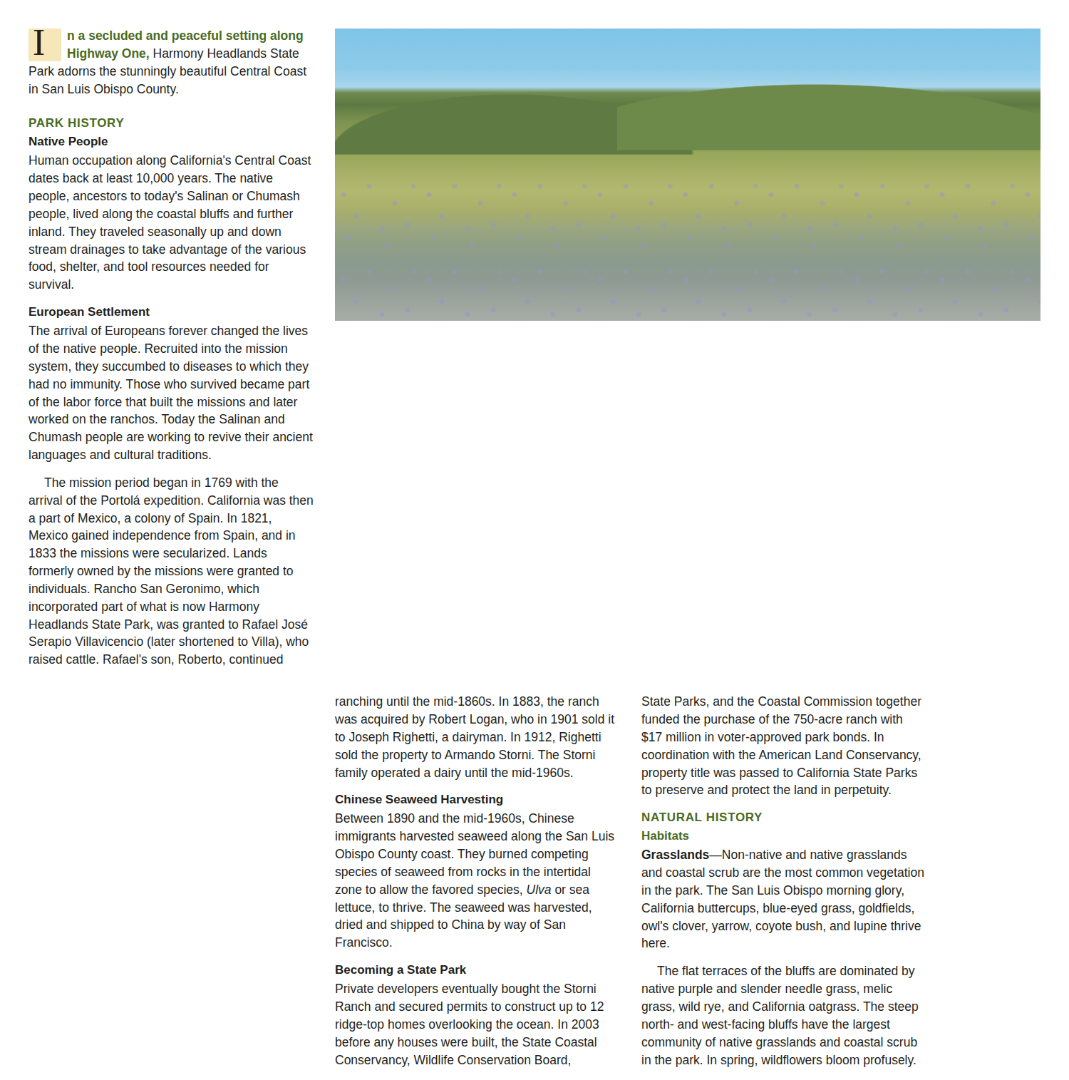In a secluded and peaceful setting along Highway One, Harmony Headlands State Park adorns the stunningly beautiful Central Coast in San Luis Obispo County.
Park History
Native People
Human occupation along California's Central Coast dates back at least 10,000 years. The native people, ancestors to today's Salinan or Chumash people, lived along the coastal bluffs and further inland. They traveled seasonally up and down stream drainages to take advantage of the various food, shelter, and tool resources needed for survival.
European Settlement
The arrival of Europeans forever changed the lives of the native people. Recruited into the mission system, they succumbed to diseases to which they had no immunity. Those who survived became part of the labor force that built the missions and later worked on the ranchos. Today the Salinan and Chumash people are working to revive their ancient languages and cultural traditions.
The mission period began in 1769 with the arrival of the Portolá expedition. California was then a part of Mexico, a colony of Spain. In 1821, Mexico gained independence from Spain, and in 1833 the missions were secularized. Lands formerly owned by the missions were granted to individuals. Rancho San Geronimo, which incorporated part of what is now Harmony Headlands State Park, was granted to Rafael José Serapio Villavicencio (later shortened to Villa), who raised cattle. Rafael's son, Roberto, continued
ranching until the mid-1860s. In 1883, the ranch was acquired by Robert Logan, who in 1901 sold it to Joseph Righetti, a dairyman. In 1912, Righetti sold the property to Armando Storni. The Storni family operated a dairy until the mid-1960s.
Chinese Seaweed Harvesting
Between 1890 and the mid-1960s, Chinese immigrants harvested seaweed along the San Luis Obispo County coast. They burned competing species of seaweed from rocks in the intertidal zone to allow the favored species, Ulva or sea lettuce, to thrive. The seaweed was harvested, dried and shipped to China by way of San Francisco.
Becoming a State Park
Private developers eventually bought the Storni Ranch and secured permits to construct up to 12 ridge-top homes overlooking the ocean. In 2003 before any houses were built, the State Coastal Conservancy, Wildlife Conservation Board,
State Parks, and the Coastal Commission together funded the purchase of the 750-acre ranch with $17 million in voter-approved park bonds. In coordination with the American Land Conservancy, property title was passed to California State Parks to preserve and protect the land in perpetuity.
Natural History
Habitats
Grasslands—Non-native and native grasslands and coastal scrub are the most common vegetation in the park. The San Luis Obispo morning glory, California buttercups, blue-eyed grass, goldfields, owl's clover, yarrow, coyote bush, and lupine thrive here.
The flat terraces of the bluffs are dominated by native purple and slender needle grass, melic grass, wild rye, and California oatgrass. The steep north- and west-facing bluffs have the largest community of native grasslands and coastal scrub in the park. In spring, wildflowers bloom profusely.